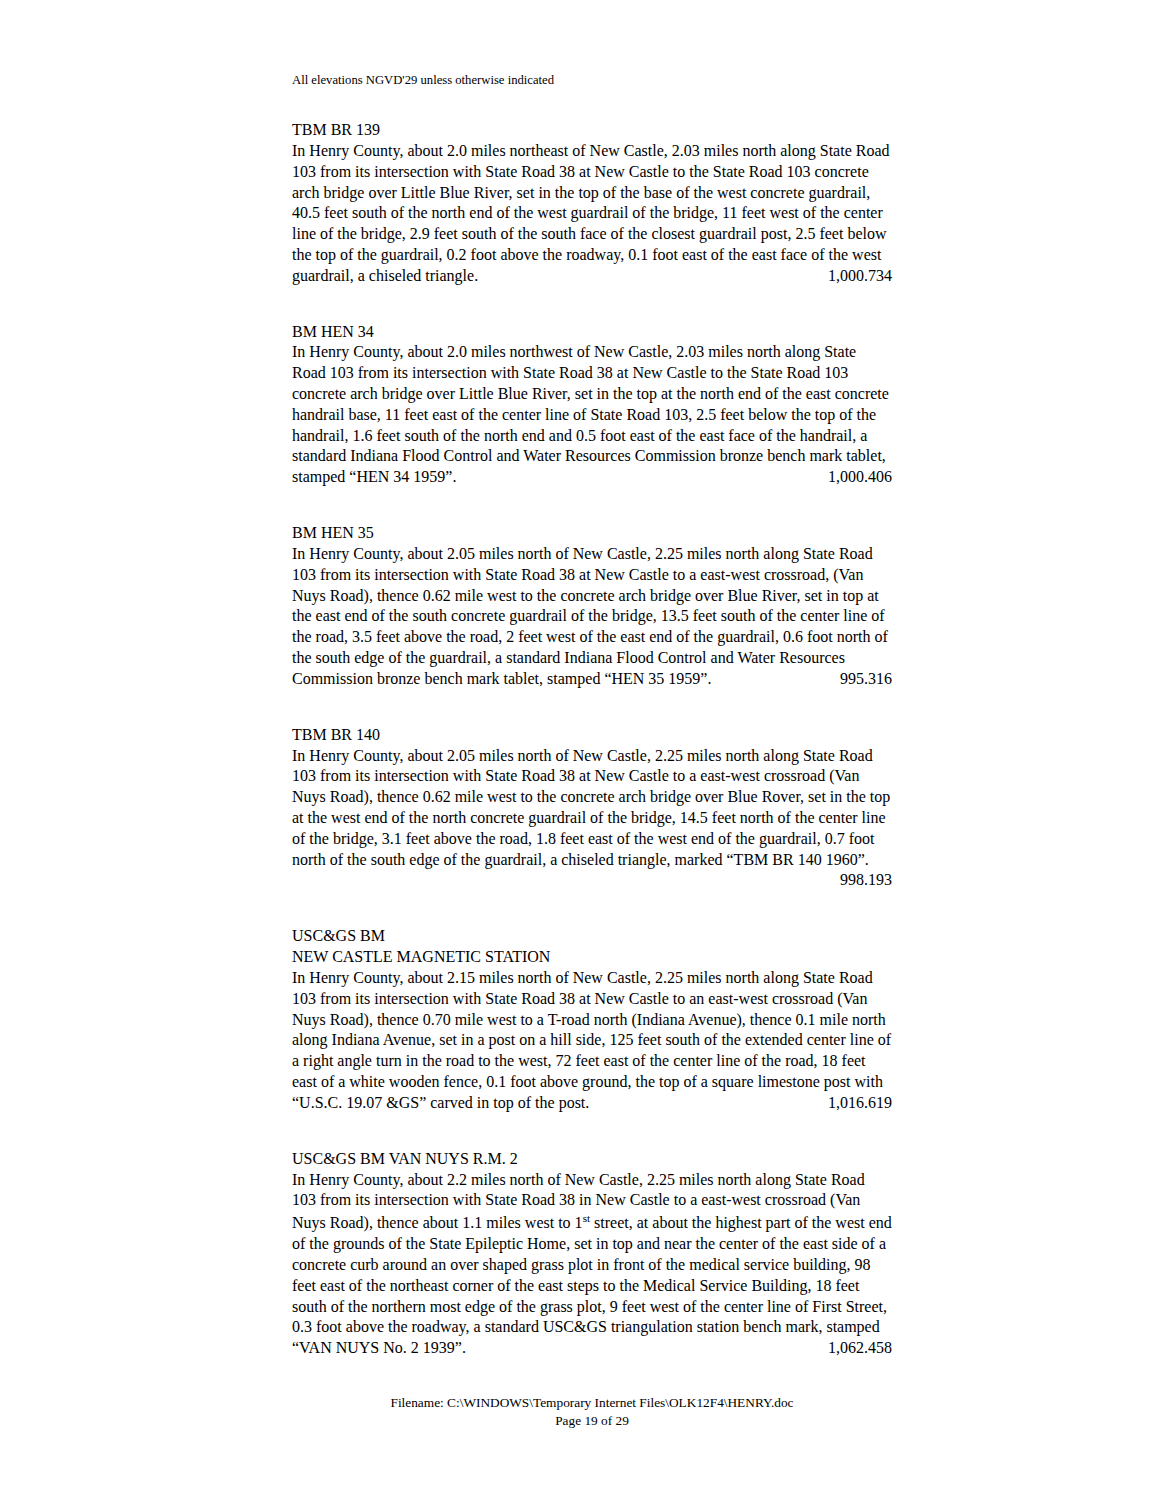All elevations NGVD'29 unless otherwise indicated
TBM BR 139
In Henry County, about 2.0 miles northeast of New Castle, 2.03 miles north along State Road 103 from its intersection with State Road 38 at New Castle to the State Road 103 concrete arch bridge over Little Blue River, set in the top of the base of the west concrete guardrail, 40.5 feet south of the north end of the west guardrail of the bridge, 11 feet west of the center line of the bridge, 2.9 feet south of the south face of the closest guardrail post, 2.5 feet below the top of the guardrail, 0.2 foot above the roadway, 0.1 foot east of the east face of the west guardrail, a chiseled triangle. 1,000.734
BM HEN 34
In Henry County, about 2.0 miles northwest of New Castle, 2.03 miles north along State Road 103 from its intersection with State Road 38 at New Castle to the State Road 103 concrete arch bridge over Little Blue River, set in the top at the north end of the east concrete handrail base, 11 feet east of the center line of State Road 103, 2.5 feet below the top of the handrail, 1.6 feet south of the north end and 0.5 foot east of the east face of the handrail, a standard Indiana Flood Control and Water Resources Commission bronze bench mark tablet, stamped “HEN 34 1959”. 1,000.406
BM HEN 35
In Henry County, about 2.05 miles north of New Castle, 2.25 miles north along State Road 103 from its intersection with State Road 38 at New Castle to a east-west crossroad, (Van Nuys Road), thence 0.62 mile west to the concrete arch bridge over Blue River, set in top at the east end of the south concrete guardrail of the bridge, 13.5 feet south of the center line of the road, 3.5 feet above the road, 2 feet west of the east end of the guardrail, 0.6 foot north of the south edge of the guardrail, a standard Indiana Flood Control and Water Resources Commission bronze bench mark tablet, stamped “HEN 35 1959”. 995.316
TBM BR 140
In Henry County, about 2.05 miles north of New Castle, 2.25 miles north along State Road 103 from its intersection with State Road 38 at New Castle to a east-west crossroad (Van Nuys Road), thence 0.62 mile west to the concrete arch bridge over Blue Rover, set in the top at the west end of the north concrete guardrail of the bridge, 14.5 feet north of the center line of the bridge, 3.1 feet above the road, 1.8 feet east of the west end of the guardrail, 0.7 foot north of the south edge of the guardrail, a chiseled triangle, marked “TBM BR 140 1960”. 998.193
USC&GS BM
NEW CASTLE MAGNETIC STATION
In Henry County, about 2.15 miles north of New Castle, 2.25 miles north along State Road 103 from its intersection with State Road 38 at New Castle to an east-west crossroad (Van Nuys Road), thence 0.70 mile west to a T-road north (Indiana Avenue), thence 0.1 mile north along Indiana Avenue, set in a post on a hill side, 125 feet south of the extended center line of a right angle turn in the road to the west, 72 feet east of the center line of the road, 18 feet east of a white wooden fence, 0.1 foot above ground, the top of a square limestone post with “U.S.C. 19.07 &GS” carved in top of the post. 1,016.619
USC&GS BM VAN NUYS R.M. 2
In Henry County, about 2.2 miles north of New Castle, 2.25 miles north along State Road 103 from its intersection with State Road 38 in New Castle to a east-west crossroad (Van Nuys Road), thence about 1.1 miles west to 1st street, at about the highest part of the west end of the grounds of the State Epileptic Home, set in top and near the center of the east side of a concrete curb around an over shaped grass plot in front of the medical service building, 98 feet east of the northeast corner of the east steps to the Medical Service Building, 18 feet south of the northern most edge of the grass plot, 9 feet west of the center line of First Street, 0.3 foot above the roadway, a standard USC&GS triangulation station bench mark, stamped “VAN NUYS No. 2 1939”. 1,062.458
Filename: C:\WINDOWS\Temporary Internet Files\OLK12F4\HENRY.doc
Page 19 of 29